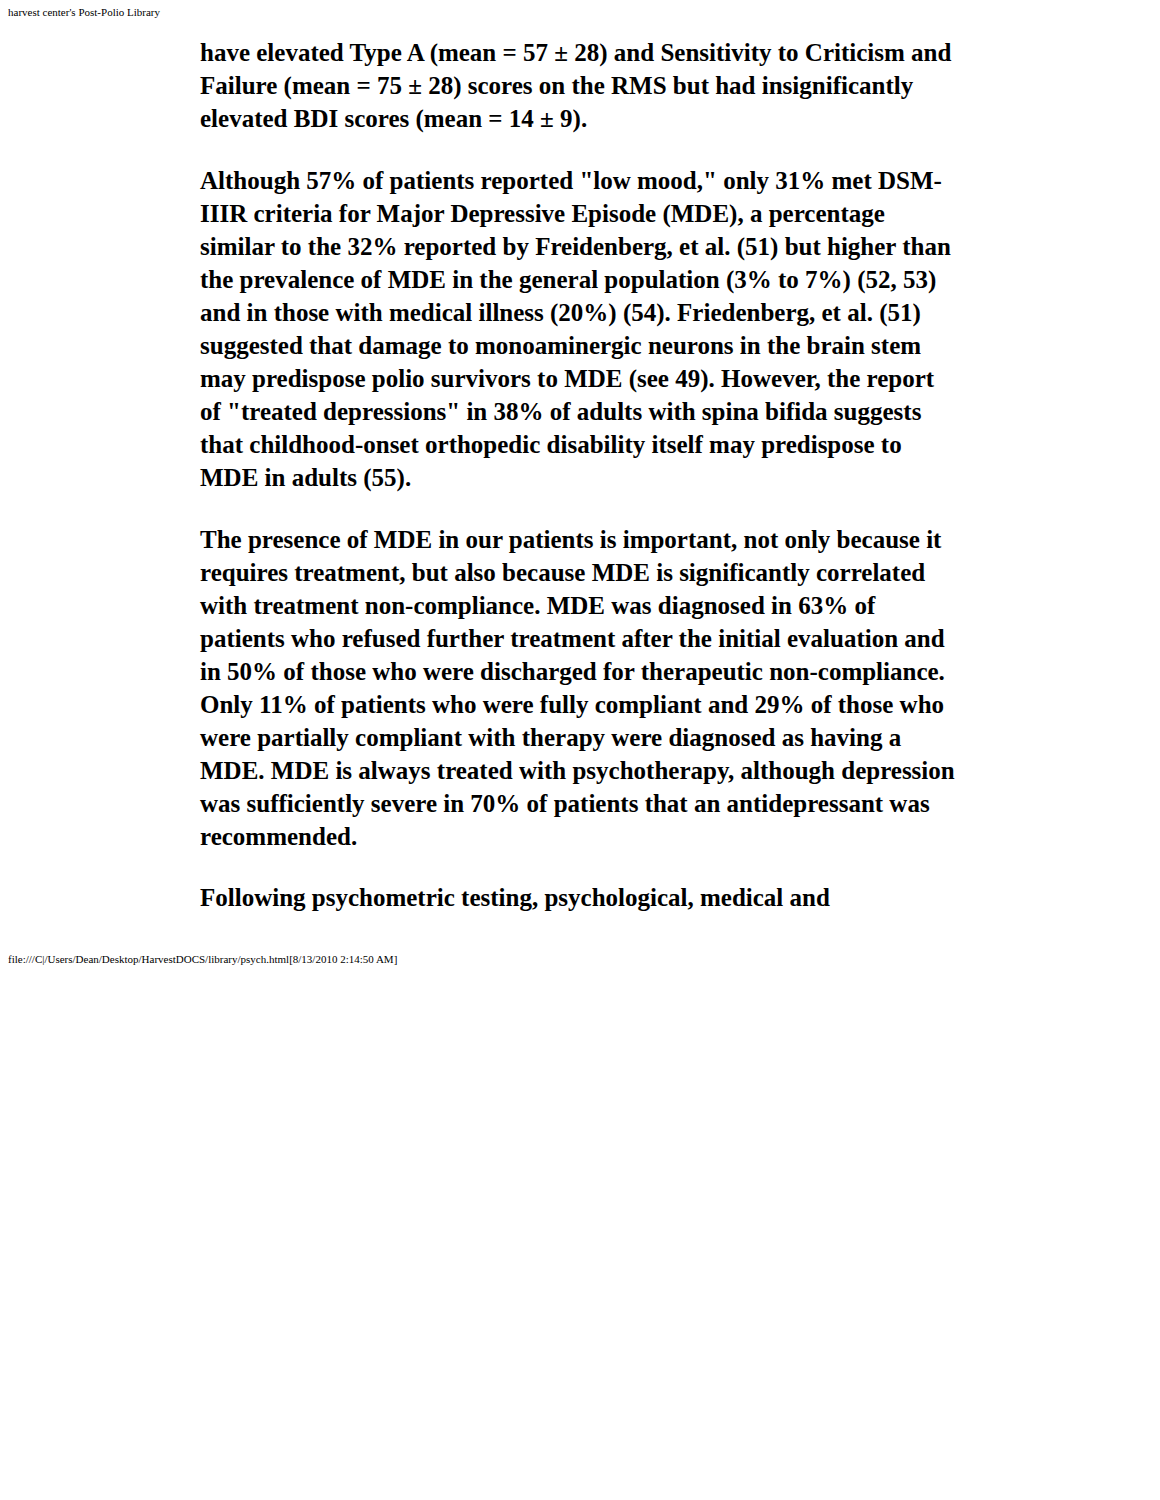harvest center's Post-Polio Library
have elevated Type A (mean = 57 ± 28) and Sensitivity to Criticism and Failure (mean = 75 ± 28) scores on the RMS but had insignificantly elevated BDI scores (mean = 14 ± 9).
Although 57% of patients reported "low mood," only 31% met DSM-IIIR criteria for Major Depressive Episode (MDE), a percentage similar to the 32% reported by Freidenberg, et al. (51) but higher than the prevalence of MDE in the general population (3% to 7%) (52, 53) and in those with medical illness (20%) (54). Friedenberg, et al. (51) suggested that damage to monoaminergic neurons in the brain stem may predispose polio survivors to MDE (see 49). However, the report of "treated depressions" in 38% of adults with spina bifida suggests that childhood-onset orthopedic disability itself may predispose to MDE in adults (55).
The presence of MDE in our patients is important, not only because it requires treatment, but also because MDE is significantly correlated with treatment non-compliance. MDE was diagnosed in 63% of patients who refused further treatment after the initial evaluation and in 50% of those who were discharged for therapeutic non-compliance. Only 11% of patients who were fully compliant and 29% of those who were partially compliant with therapy were diagnosed as having a MDE. MDE is always treated with psychotherapy, although depression was sufficiently severe in 70% of patients that an antidepressant was recommended.
Following psychometric testing, psychological, medical and
file:///C|/Users/Dean/Desktop/HarvestDOCS/library/psych.html[8/13/2010 2:14:50 AM]